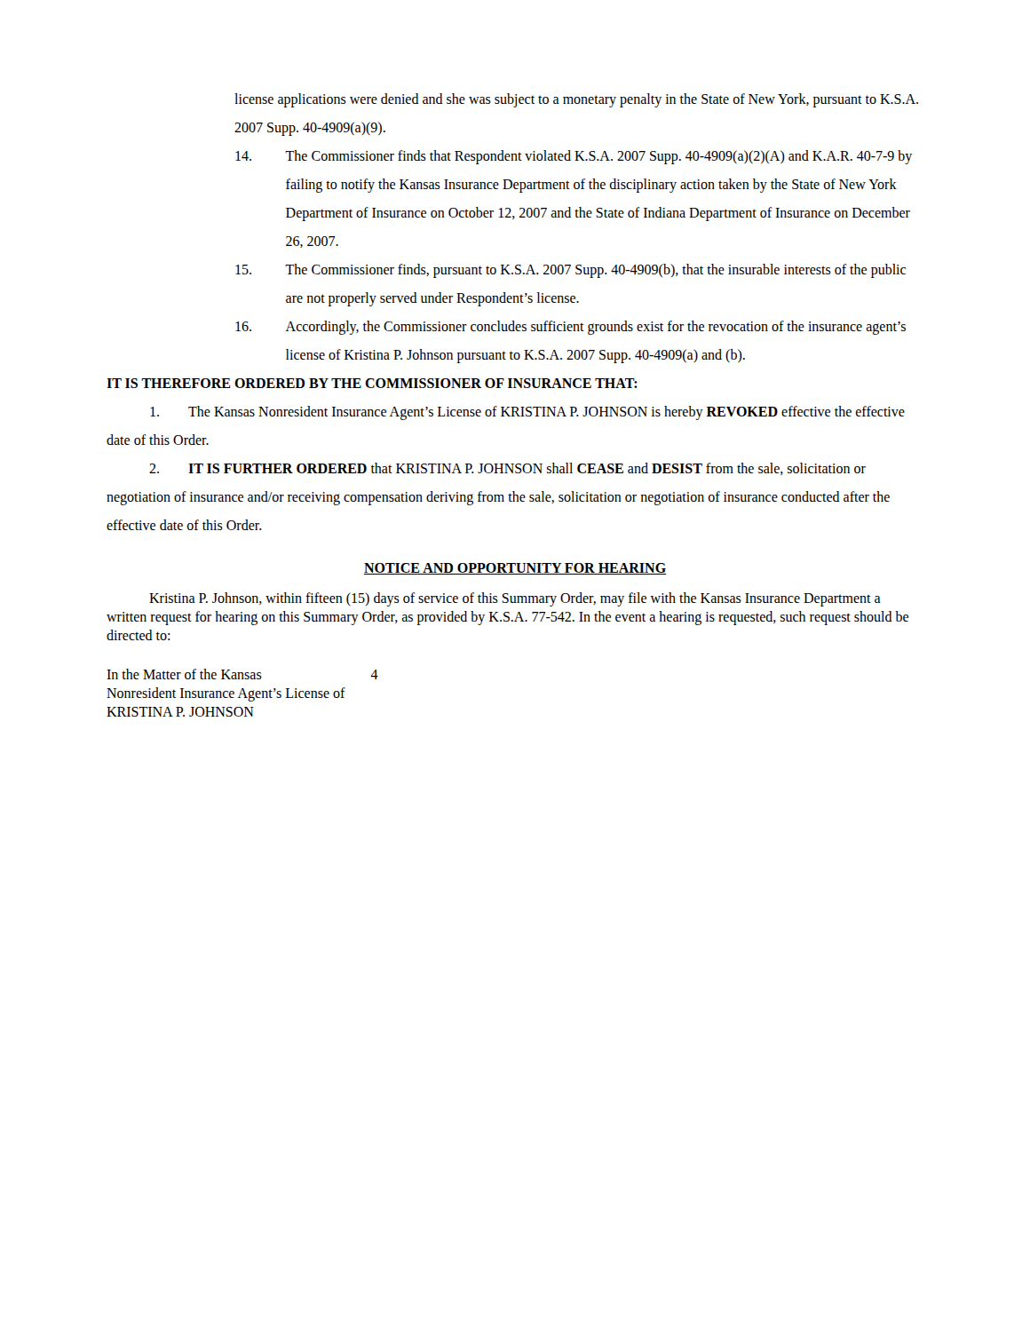license applications were denied and she was subject to a monetary penalty in the State of New York, pursuant to K.S.A. 2007 Supp. 40-4909(a)(9).
14.
The Commissioner finds that Respondent violated K.S.A. 2007 Supp. 40-4909(a)(2)(A) and K.A.R. 40-7-9 by failing to notify the Kansas Insurance Department of the disciplinary action taken by the State of New York Department of Insurance on October 12, 2007 and the State of Indiana Department of Insurance on December 26, 2007.
15.
The Commissioner finds, pursuant to K.S.A. 2007 Supp. 40-4909(b), that the insurable interests of the public are not properly served under Respondent’s license.
16.
Accordingly, the Commissioner concludes sufficient grounds exist for the revocation of the insurance agent’s license of Kristina P. Johnson pursuant to K.S.A. 2007 Supp. 40-4909(a) and (b).
IT IS THEREFORE ORDERED BY THE COMMISSIONER OF INSURANCE THAT:
1.  The Kansas Nonresident Insurance Agent’s License of KRISTINA P. JOHNSON is hereby REVOKED effective the effective date of this Order.
2.  IT IS FURTHER ORDERED that KRISTINA P. JOHNSON shall CEASE and DESIST from the sale, solicitation or negotiation of insurance and/or receiving compensation deriving from the sale, solicitation or negotiation of insurance conducted after the effective date of this Order.
NOTICE AND OPPORTUNITY FOR HEARING
Kristina P. Johnson, within fifteen (15) days of service of this Summary Order, may file with the Kansas Insurance Department a written request for hearing on this Summary Order, as provided by K.S.A. 77-542. In the event a hearing is requested, such request should be directed to:
In the Matter of the Kansas4
Nonresident Insurance Agent’s License of
KRISTINA P. JOHNSON